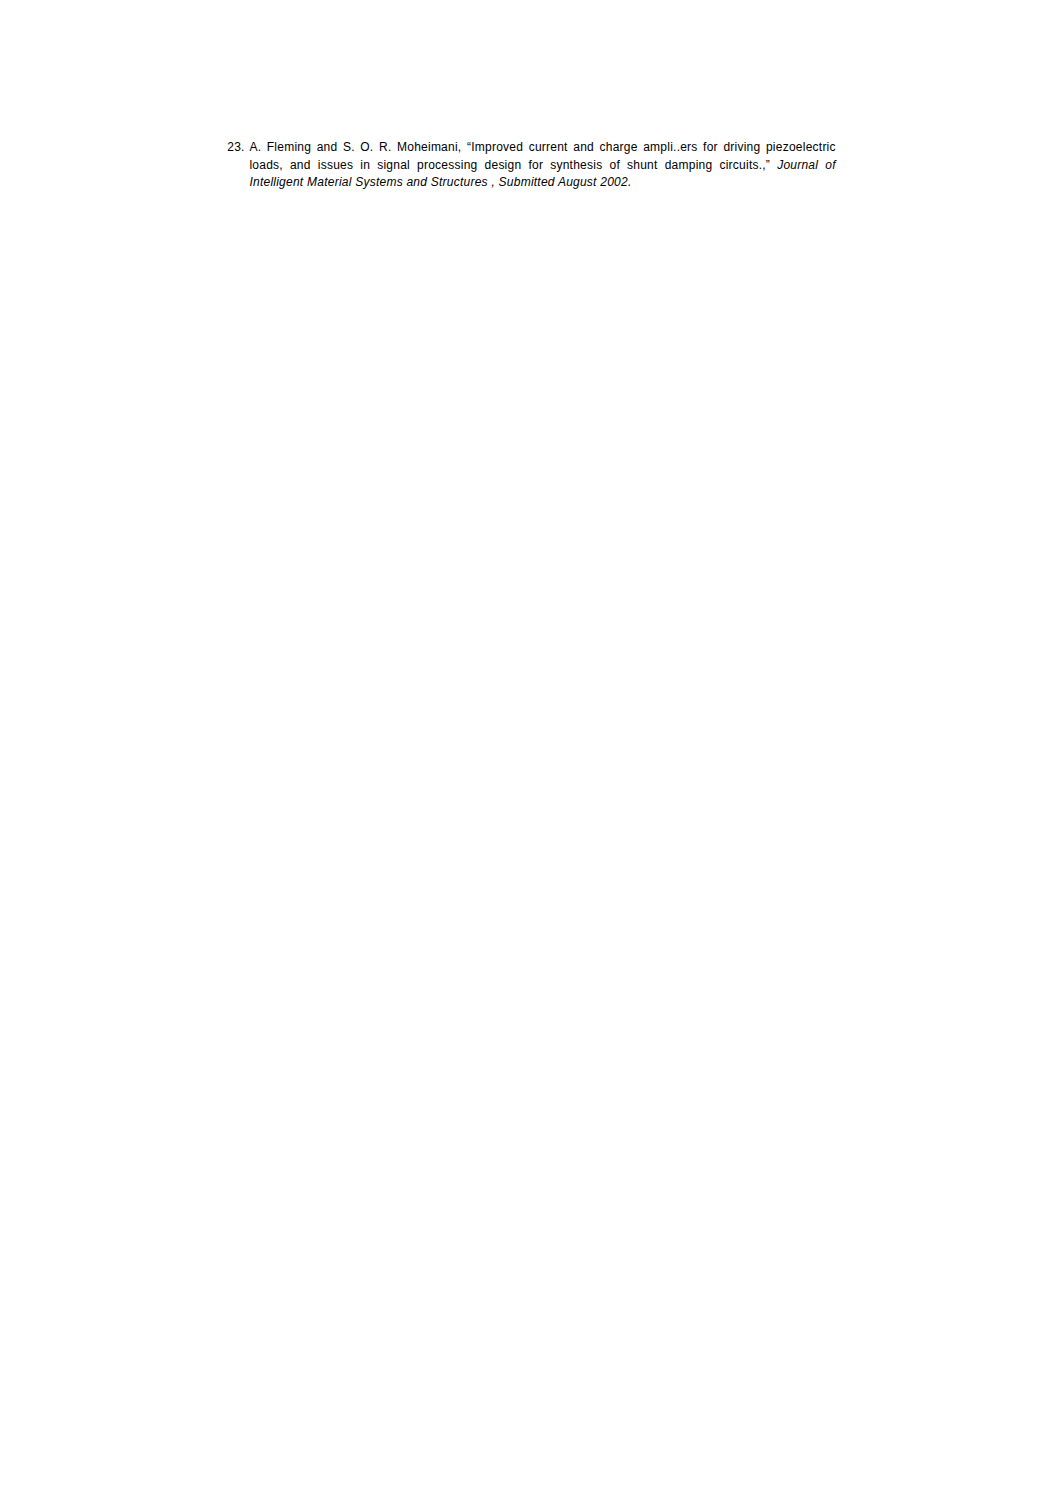23. A. Fleming and S. O. R. Moheimani, “Improved current and charge ampli..ers for driving piezoelectric loads, and issues in signal processing design for synthesis of shunt damping circuits.,” Journal of Intelligent Material Systems and Structures , Submitted August 2002.